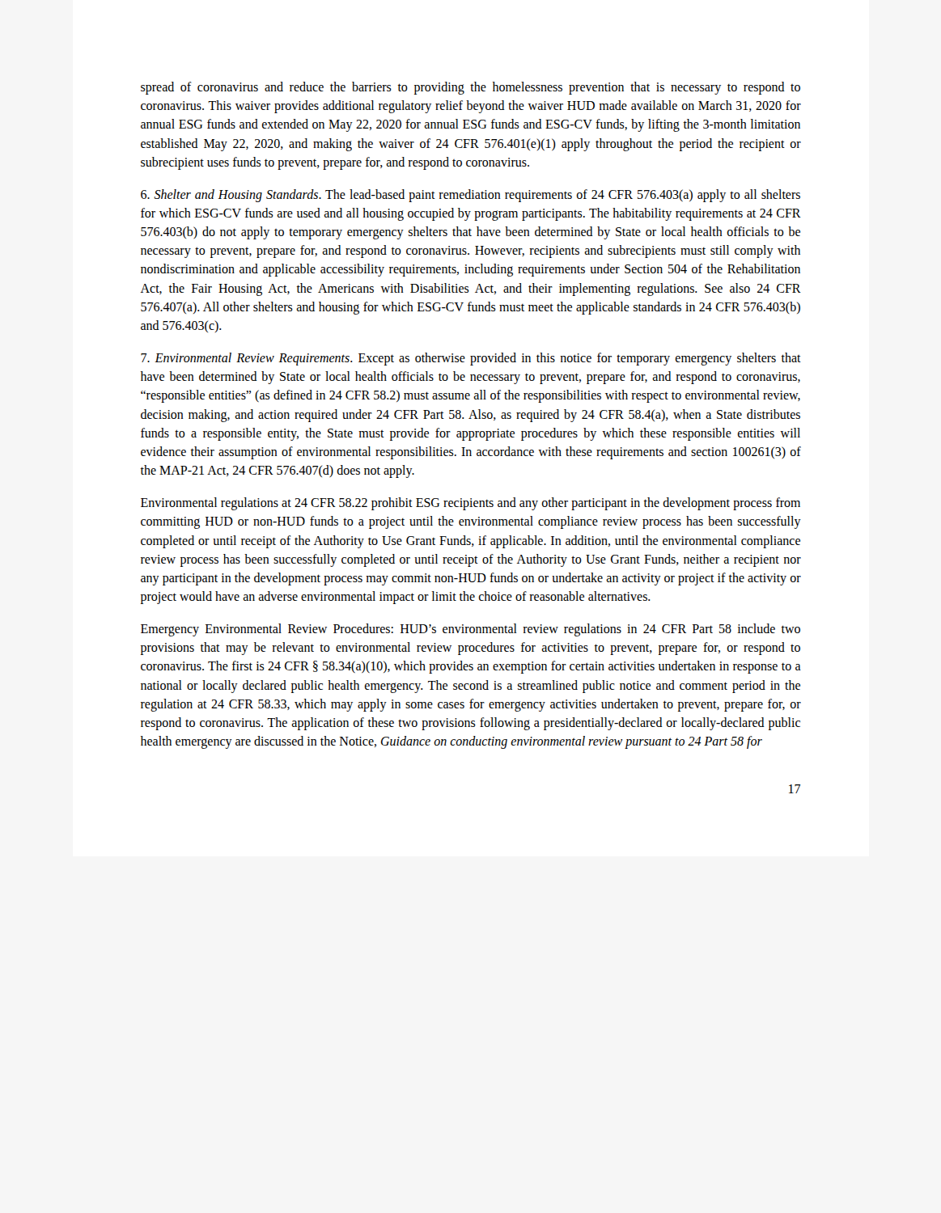spread of coronavirus and reduce the barriers to providing the homelessness prevention that is necessary to respond to coronavirus. This waiver provides additional regulatory relief beyond the waiver HUD made available on March 31, 2020 for annual ESG funds and extended on May 22, 2020 for annual ESG funds and ESG-CV funds, by lifting the 3-month limitation established May 22, 2020, and making the waiver of 24 CFR 576.401(e)(1) apply throughout the period the recipient or subrecipient uses funds to prevent, prepare for, and respond to coronavirus.
6. Shelter and Housing Standards. The lead-based paint remediation requirements of 24 CFR 576.403(a) apply to all shelters for which ESG-CV funds are used and all housing occupied by program participants. The habitability requirements at 24 CFR 576.403(b) do not apply to temporary emergency shelters that have been determined by State or local health officials to be necessary to prevent, prepare for, and respond to coronavirus. However, recipients and subrecipients must still comply with nondiscrimination and applicable accessibility requirements, including requirements under Section 504 of the Rehabilitation Act, the Fair Housing Act, the Americans with Disabilities Act, and their implementing regulations. See also 24 CFR 576.407(a). All other shelters and housing for which ESG-CV funds must meet the applicable standards in 24 CFR 576.403(b) and 576.403(c).
7. Environmental Review Requirements. Except as otherwise provided in this notice for temporary emergency shelters that have been determined by State or local health officials to be necessary to prevent, prepare for, and respond to coronavirus, “responsible entities” (as defined in 24 CFR 58.2) must assume all of the responsibilities with respect to environmental review, decision making, and action required under 24 CFR Part 58. Also, as required by 24 CFR 58.4(a), when a State distributes funds to a responsible entity, the State must provide for appropriate procedures by which these responsible entities will evidence their assumption of environmental responsibilities. In accordance with these requirements and section 100261(3) of the MAP-21 Act, 24 CFR 576.407(d) does not apply.
Environmental regulations at 24 CFR 58.22 prohibit ESG recipients and any other participant in the development process from committing HUD or non-HUD funds to a project until the environmental compliance review process has been successfully completed or until receipt of the Authority to Use Grant Funds, if applicable. In addition, until the environmental compliance review process has been successfully completed or until receipt of the Authority to Use Grant Funds, neither a recipient nor any participant in the development process may commit non-HUD funds on or undertake an activity or project if the activity or project would have an adverse environmental impact or limit the choice of reasonable alternatives.
Emergency Environmental Review Procedures: HUD’s environmental review regulations in 24 CFR Part 58 include two provisions that may be relevant to environmental review procedures for activities to prevent, prepare for, or respond to coronavirus. The first is 24 CFR § 58.34(a)(10), which provides an exemption for certain activities undertaken in response to a national or locally declared public health emergency. The second is a streamlined public notice and comment period in the regulation at 24 CFR 58.33, which may apply in some cases for emergency activities undertaken to prevent, prepare for, or respond to coronavirus. The application of these two provisions following a presidentially-declared or locally-declared public health emergency are discussed in the Notice, Guidance on conducting environmental review pursuant to 24 Part 58 for
17